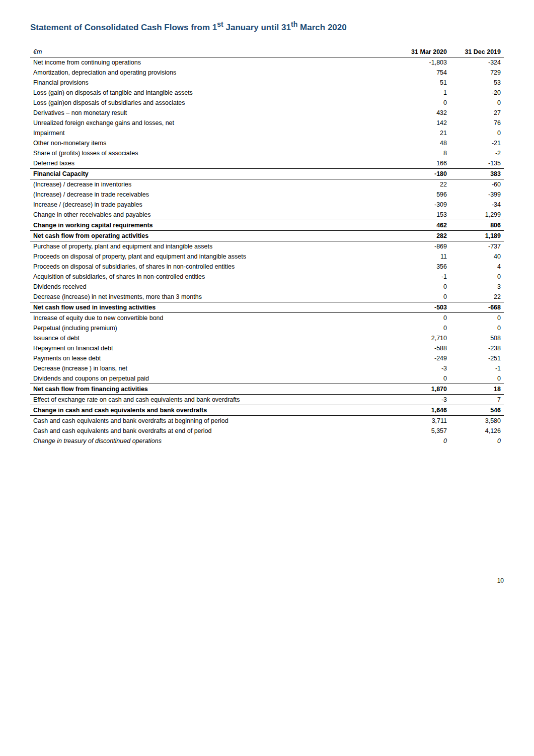Statement of Consolidated Cash Flows from 1st January until 31th March 2020
| €m | 31 Mar 2020 | 31 Dec 2019 |
| --- | --- | --- |
| Net income from continuing operations | -1,803 | -324 |
| Amortization, depreciation and operating provisions | 754 | 729 |
| Financial provisions | 51 | 53 |
| Loss (gain) on disposals of tangible and intangible assets | 1 | -20 |
| Loss (gain)on disposals of subsidiaries and associates | 0 | 0 |
| Derivatives – non monetary result | 432 | 27 |
| Unrealized foreign exchange gains and losses, net | 142 | 76 |
| Impairment | 21 | 0 |
| Other non-monetary items | 48 | -21 |
| Share of (profits) losses of associates | 8 | -2 |
| Deferred taxes | 166 | -135 |
| Financial Capacity | -180 | 383 |
| (Increase) / decrease in inventories | 22 | -60 |
| (Increase) / decrease in trade receivables | 596 | -399 |
| Increase / (decrease) in trade payables | -309 | -34 |
| Change in other receivables and payables | 153 | 1,299 |
| Change in working capital requirements | 462 | 806 |
| Net cash flow from operating activities | 282 | 1,189 |
| Purchase of property, plant and equipment and intangible assets | -869 | -737 |
| Proceeds on disposal of property, plant and equipment and intangible assets | 11 | 40 |
| Proceeds on disposal of subsidiaries, of shares in non-controlled entities | 356 | 4 |
| Acquisition of subsidiaries, of shares in non-controlled entities | -1 | 0 |
| Dividends received | 0 | 3 |
| Decrease (increase) in net investments, more than 3 months | 0 | 22 |
| Net cash flow used in investing activities | -503 | -668 |
| Increase of equity due to new convertible bond | 0 | 0 |
| Perpetual (including premium) | 0 | 0 |
| Issuance of debt | 2,710 | 508 |
| Repayment on financial debt | -588 | -238 |
| Payments on lease debt | -249 | -251 |
| Decrease (increase ) in loans, net | -3 | -1 |
| Dividends and coupons on perpetual paid | 0 | 0 |
| Net cash flow from financing activities | 1,870 | 18 |
| Effect of exchange rate on cash and cash equivalents and bank overdrafts | -3 | 7 |
| Change in cash and cash equivalents and bank overdrafts | 1,646 | 546 |
| Cash and cash equivalents and bank overdrafts at beginning of period | 3,711 | 3,580 |
| Cash and cash equivalents and bank overdrafts at end of period | 5,357 | 4,126 |
| Change in treasury of discontinued operations | 0 | 0 |
10